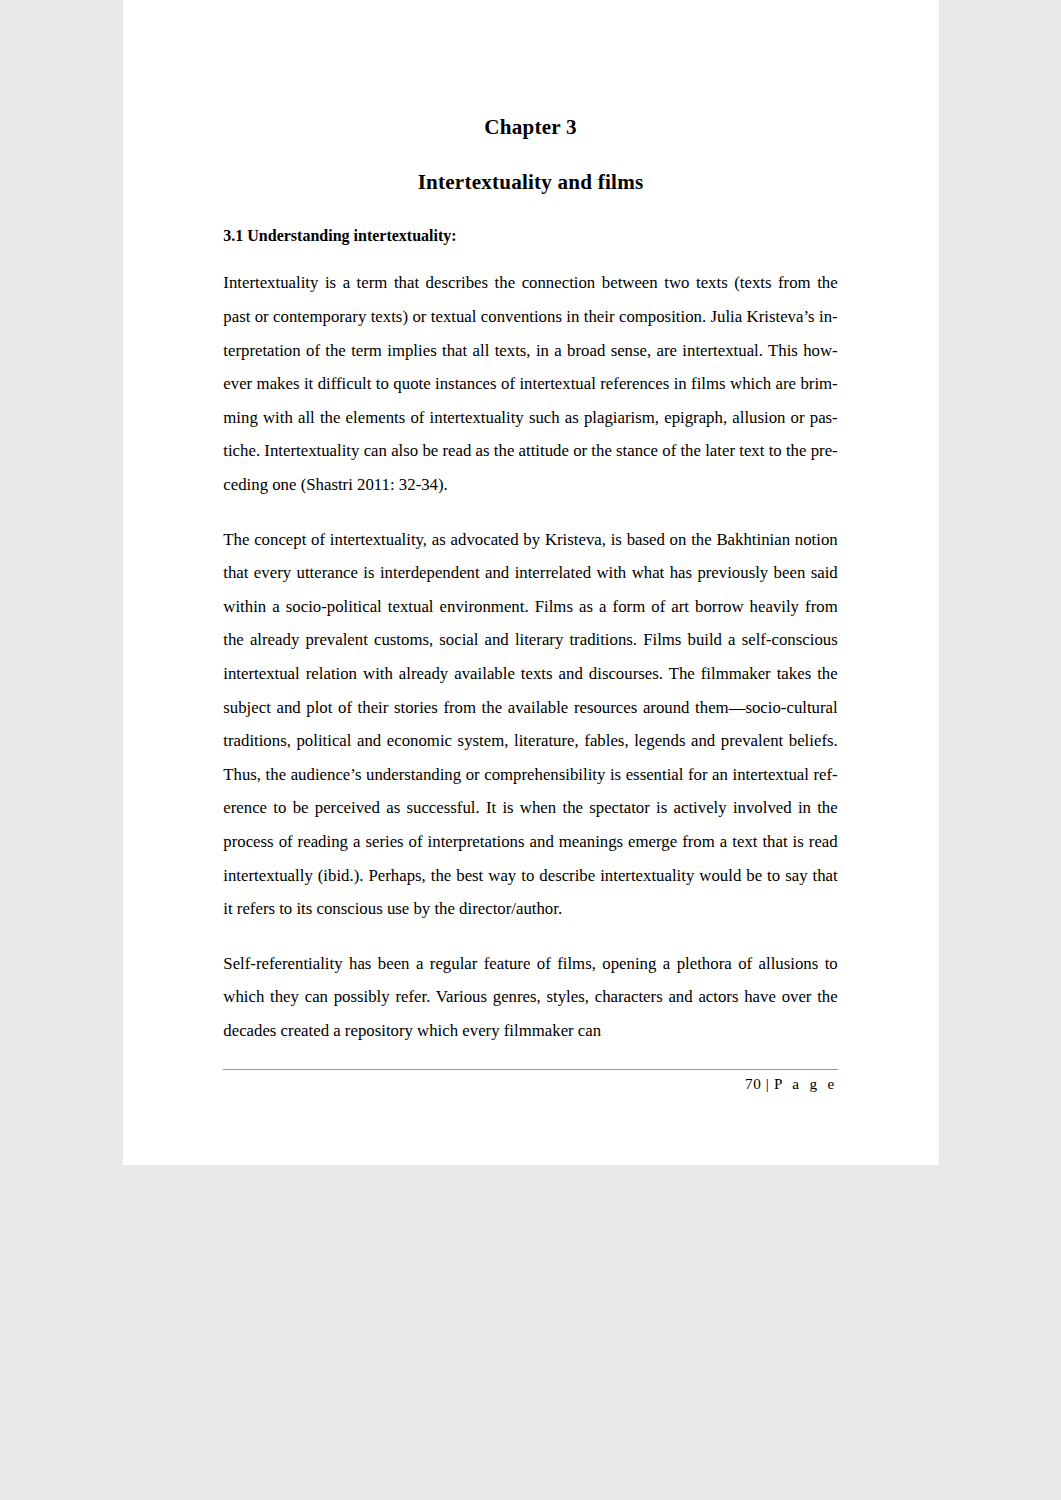Chapter 3 Intertextuality and films
3.1 Understanding intertextuality:
Intertextuality is a term that describes the connection between two texts (texts from the past or contemporary texts) or textual conventions in their composition. Julia Kristeva’s interpretation of the term implies that all texts, in a broad sense, are intertextual. This however makes it difficult to quote instances of intertextual references in films which are brimming with all the elements of intertextuality such as plagiarism, epigraph, allusion or pastiche. Intertextuality can also be read as the attitude or the stance of the later text to the preceding one (Shastri 2011: 32-34).
The concept of intertextuality, as advocated by Kristeva, is based on the Bakhtinian notion that every utterance is interdependent and interrelated with what has previously been said within a socio-political textual environment. Films as a form of art borrow heavily from the already prevalent customs, social and literary traditions. Films build a self-conscious intertextual relation with already available texts and discourses. The filmmaker takes the subject and plot of their stories from the available resources around them—socio-cultural traditions, political and economic system, literature, fables, legends and prevalent beliefs. Thus, the audience’s understanding or comprehensibility is essential for an intertextual reference to be perceived as successful. It is when the spectator is actively involved in the process of reading a series of interpretations and meanings emerge from a text that is read intertextually (ibid.). Perhaps, the best way to describe intertextuality would be to say that it refers to its conscious use by the director/author.
Self-referentiality has been a regular feature of films, opening a plethora of allusions to which they can possibly refer. Various genres, styles, characters and actors have over the decades created a repository which every filmmaker can
70 | P a g e